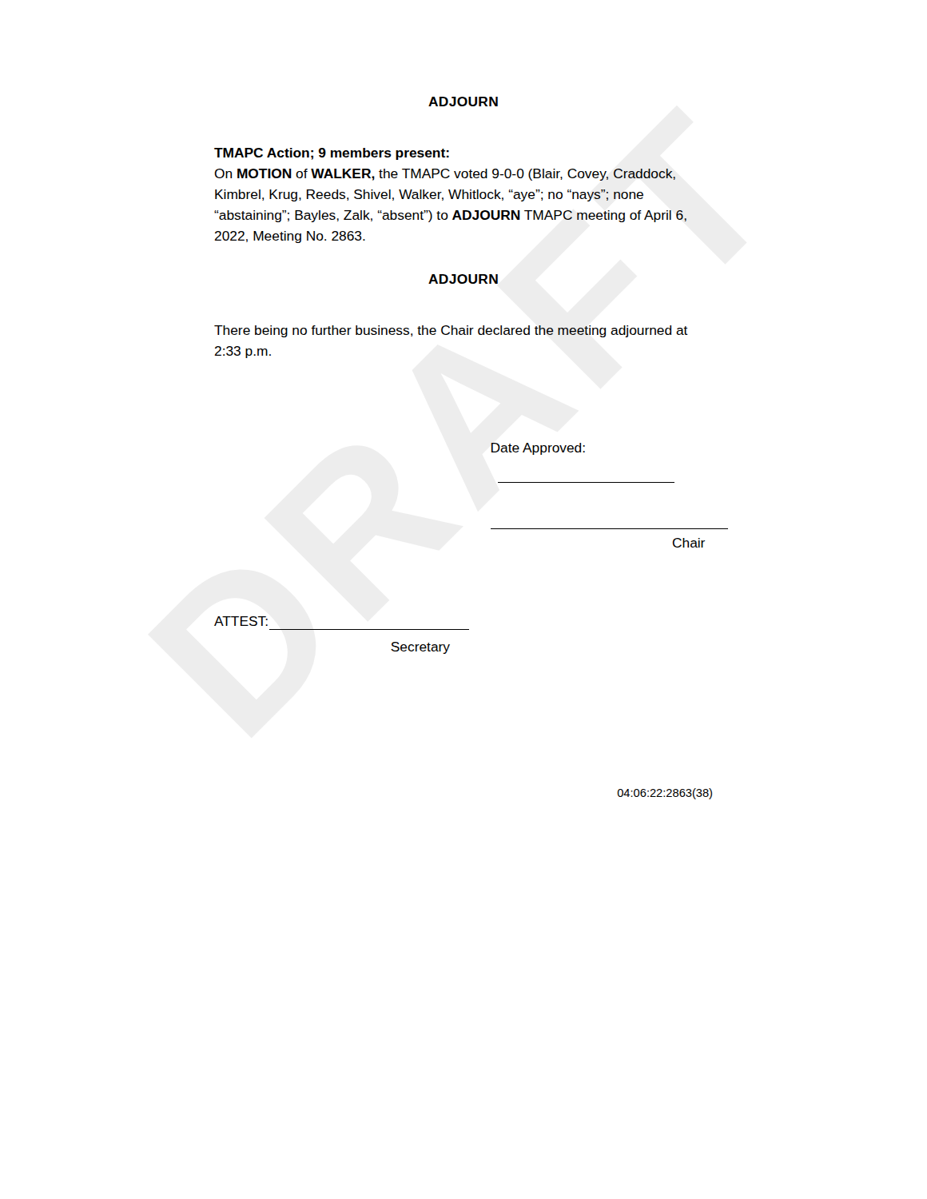DRAFT
ADJOURN
TMAPC Action; 9 members present:
On MOTION of WALKER, the TMAPC voted 9-0-0 (Blair, Covey, Craddock, Kimbrel, Krug, Reeds, Shivel, Walker, Whitlock, “aye”; no “nays”; none “abstaining”; Bayles, Zalk, “absent”) to ADJOURN TMAPC meeting of April 6, 2022, Meeting No. 2863.
ADJOURN
There being no further business, the Chair declared the meeting adjourned at 2:33 p.m.
Date Approved:
Chair
ATTEST:
Secretary
04:06:22:2863(38)